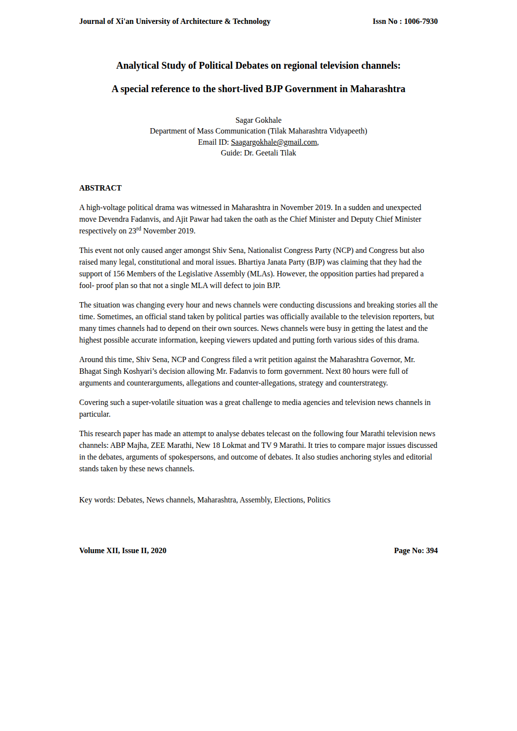Journal of Xi'an University of Architecture & Technology Issn No : 1006-7930
Analytical Study of Political Debates on regional television channels: A special reference to the short-lived BJP Government in Maharashtra
Sagar Gokhale Department of Mass Communication (Tilak Maharashtra Vidyapeeth) Email ID: Saagargokhale@gmail.com, Guide: Dr. Geetali Tilak
ABSTRACT
A high-voltage political drama was witnessed in Maharashtra in November 2019. In a sudden and unexpected move Devendra Fadanvis, and Ajit Pawar had taken the oath as the Chief Minister and Deputy Chief Minister respectively on 23rd November 2019.
This event not only caused anger amongst Shiv Sena, Nationalist Congress Party (NCP) and Congress but also raised many legal, constitutional and moral issues. Bhartiya Janata Party (BJP) was claiming that they had the support of 156 Members of the Legislative Assembly (MLAs). However, the opposition parties had prepared a fool- proof plan so that not a single MLA will defect to join BJP.
The situation was changing every hour and news channels were conducting discussions and breaking stories all the time. Sometimes, an official stand taken by political parties was officially available to the television reporters, but many times channels had to depend on their own sources. News channels were busy in getting the latest and the highest possible accurate information, keeping viewers updated and putting forth various sides of this drama.
Around this time, Shiv Sena, NCP and Congress filed a writ petition against the Maharashtra Governor, Mr. Bhagat Singh Koshyari’s decision allowing Mr. Fadanvis to form government. Next 80 hours were full of arguments and counterarguments, allegations and counter-allegations, strategy and counterstrategy.
Covering such a super-volatile situation was a great challenge to media agencies and television news channels in particular.
This research paper has made an attempt to analyse debates telecast on the following four Marathi television news channels: ABP Majha, ZEE Marathi, New 18 Lokmat and TV 9 Marathi. It tries to compare major issues discussed in the debates, arguments of spokespersons, and outcome of debates. It also studies anchoring styles and editorial stands taken by these news channels.
Key words: Debates, News channels, Maharashtra, Assembly, Elections, Politics
Volume XII, Issue II, 2020 Page No: 394